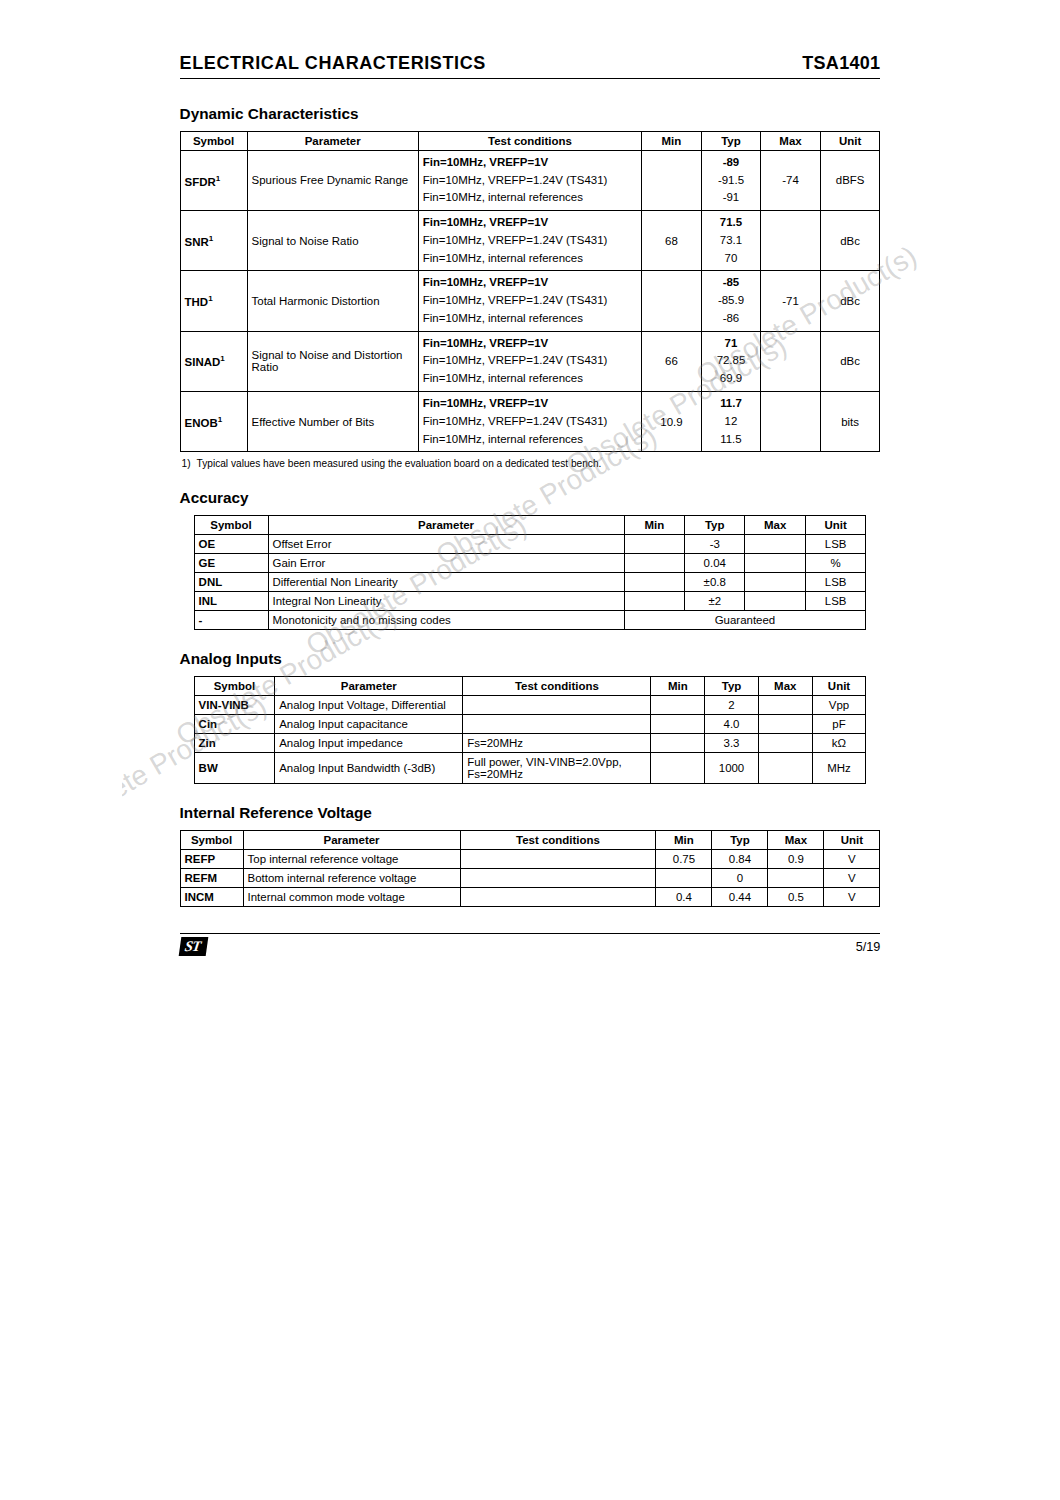Obsolete Product(s)
Obsolete Product(s)
Obsolete Product(s)
Obsolete Product(s)
Obsolete Product(s)
Obsolete Product(s)
ELECTRICAL CHARACTERISTICS TSA1401
Dynamic Characteristics
| Symbol | Parameter | Test conditions | Min | Typ | Max | Unit |
| --- | --- | --- | --- | --- | --- | --- |
| SFDR 1 | Spurious Free Dynamic Range | Fin=10MHz, VREFP=1V Fin=10MHz, VREFP=1.24V (TS431) Fin=10MHz, internal references | | -89 -91.5 -91 | -74 | dBFS |
| SNR 1 | Signal to Noise Ratio | Fin=10MHz, VREFP=1V Fin=10MHz, VREFP=1.24V (TS431) Fin=10MHz, internal references | 68 | 71.5 73.1 70 | | dBc |
| THD 1 | Total Harmonic Distortion | Fin=10MHz, VREFP=1V Fin=10MHz, VREFP=1.24V (TS431) Fin=10MHz, internal references | | -85 -85.9 -86 | -71 | dBc |
| SINAD 1 | Signal to Noise and Distortion Ratio | Fin=10MHz, VREFP=1V Fin=10MHz, VREFP=1.24V (TS431) Fin=10MHz, internal references | 66 | 71 72.85 69.9 | | dBc |
| ENOB 1 | Effective Number of Bits | Fin=10MHz, VREFP=1V Fin=10MHz, VREFP=1.24V (TS431) Fin=10MHz, internal references | 10.9 | 11.7 12 11.5 | | bits |
1) Typical values have been measured using the evaluation board on a dedicated test bench.
Accuracy
| Symbol | Parameter | Min | Typ | Max | Unit |
| --- | --- | --- | --- | --- | --- |
| OE | Offset Error | | -3 | | LSB |
| GE | Gain Error | | 0.04 | | % |
| DNL | Differential Non Linearity | | ±0.8 | | LSB |
| INL | Integral Non Linearity | | ±2 | | LSB |
| - | Monotonicity and no missing codes | Guaranteed |
Analog Inputs
| Symbol | Parameter | Test conditions | Min | Typ | Max | Unit |
| --- | --- | --- | --- | --- | --- | --- |
| VIN-VINB | Analog Input Voltage, Differential | | | 2 | | Vpp |
| Cin | Analog Input capacitance | | | 4.0 | | pF |
| Zin | Analog Input impedance | Fs=20MHz | | 3.3 | | kΩ |
| BW | Analog Input Bandwidth (-3dB) | Full power, VIN-VINB=2.0Vpp, Fs=20MHz | | 1000 | | MHz |
Internal Reference Voltage
| Symbol | Parameter | Test conditions | Min | Typ | Max | Unit |
| --- | --- | --- | --- | --- | --- | --- |
| REFP | Top internal reference voltage | | 0.75 | 0.84 | 0.9 | V |
| REFM | Bottom internal reference voltage | | | 0 | | V |
| INCM | Internal common mode voltage | | 0.4 | 0.44 | 0.5 | V |
ST 5/19